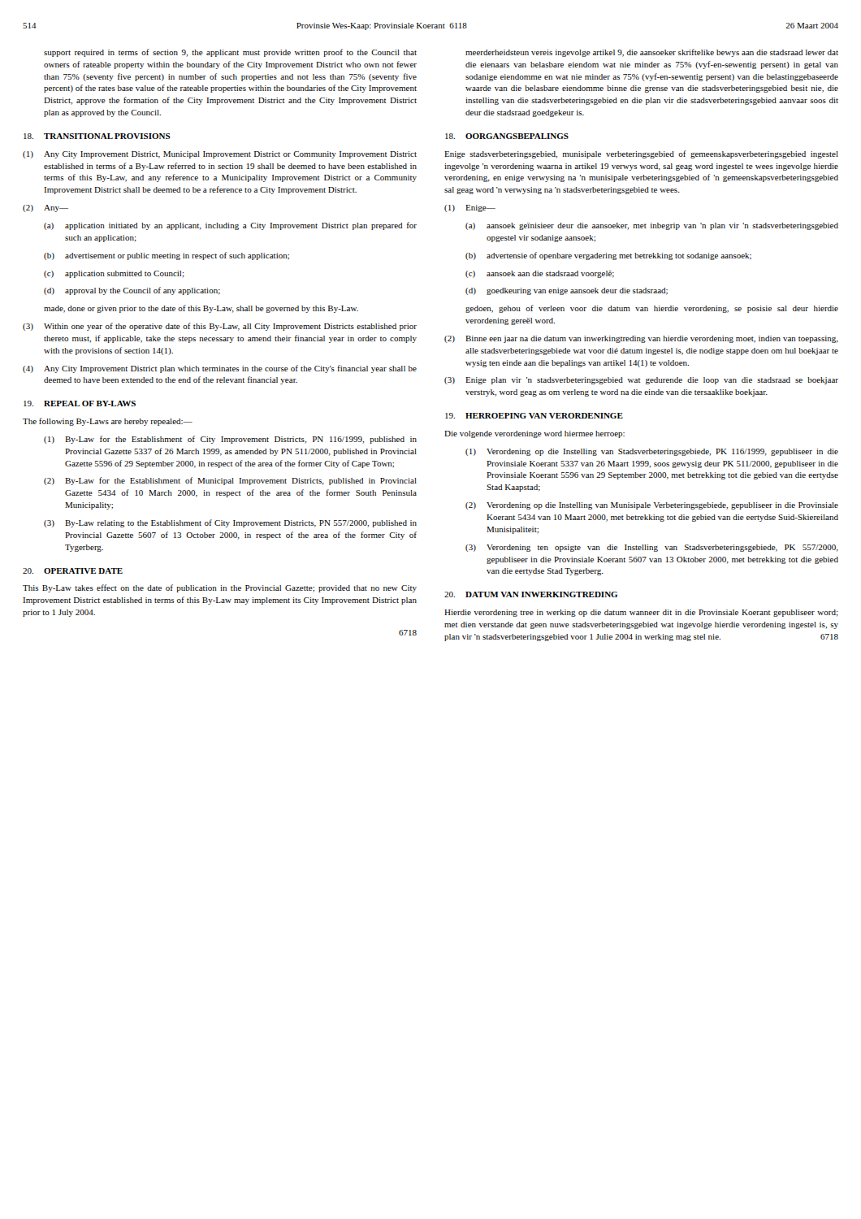514
Provinsie Wes-Kaap: Provinsiale Koerant 6118
26 Maart 2004
support required in terms of section 9, the applicant must provide written proof to the Council that owners of rateable property within the boundary of the City Improvement District who own not fewer than 75% (seventy five percent) in number of such properties and not less than 75% (seventy five percent) of the rates base value of the rateable properties within the boundaries of the City Improvement District, approve the formation of the City Improvement District and the City Improvement District plan as approved by the Council.
18. TRANSITIONAL PROVISIONS
(1)
Any City Improvement District, Municipal Improvement District or Community Improvement District established in terms of a By-Law referred to in section 19 shall be deemed to have been established in terms of this By-Law, and any reference to a Municipality Improvement District or a Community Improvement District shall be deemed to be a reference to a City Improvement District.
(2)
Any—
(a)
application initiated by an applicant, including a City Improvement District plan prepared for such an application;
(b)
advertisement or public meeting in respect of such application;
(c)
application submitted to Council;
(d)
approval by the Council of any application;
made, done or given prior to the date of this By-Law, shall be governed by this By-Law.
(3)
Within one year of the operative date of this By-Law, all City Improvement Districts established prior thereto must, if applicable, take the steps necessary to amend their financial year in order to comply with the provisions of section 14(1).
(4)
Any City Improvement District plan which terminates in the course of the City's financial year shall be deemed to have been extended to the end of the relevant financial year.
19. REPEAL OF BY-LAWS
The following By-Laws are hereby repealed:—
(1)
By-Law for the Establishment of City Improvement Districts, PN 116/1999, published in Provincial Gazette 5337 of 26 March 1999, as amended by PN 511/2000, published in Provincial Gazette 5596 of 29 September 2000, in respect of the area of the former City of Cape Town;
(2)
By-Law for the Establishment of Municipal Improvement Districts, published in Provincial Gazette 5434 of 10 March 2000, in respect of the area of the former South Peninsula Municipality;
(3)
By-Law relating to the Establishment of City Improvement Districts, PN 557/2000, published in Provincial Gazette 5607 of 13 October 2000, in respect of the area of the former City of Tygerberg.
20. OPERATIVE DATE
This By-Law takes effect on the date of publication in the Provincial Gazette; provided that no new City Improvement District established in terms of this By-Law may implement its City Improvement District plan prior to 1 July 2004.
6718
meerderheidsteun vereis ingevolge artikel 9, die aansoeker skriftelike bewys aan die stadsraad lewer dat die eienaars van belasbare eiendom wat nie minder as 75% (vyf-en-sewentig persent) in getal van sodanige eiendomme en wat nie minder as 75% (vyf-en-sewentig persent) van die belastinggebaseerde waarde van die belasbare eiendomme binne die grense van die stadsverbeteringsgebied besit nie, die instelling van die stadsverbeteringsgebied en die plan vir die stadsverbeteringsgebied aanvaar soos dit deur die stadsraad goedgekeur is.
18. OORGANGSBEPALINGS
Enige stadsverbeteringsgebied, munisipale verbeteringsgebied of gemeenskapsverbeteringsgebied ingestel ingevolge 'n verordening waarna in artikel 19 verwys word, sal geag word ingestel te wees ingevolge hierdie verordening, en enige verwysing na 'n munisipale verbeteringsgebied of 'n gemeenskapsverbeteringsgebied sal geag word 'n verwysing na 'n stadsverbeteringsgebied te wees.
(1)
Enige—
(a)
aansoek geïnisieer deur die aansoeker, met inbegrip van 'n plan vir 'n stadsverbeteringsgebied opgestel vir sodanige aansoek;
(b)
advertensie of openbare vergadering met betrekking tot sodanige aansoek;
(c)
aansoek aan die stadsraad voorgelê;
(d)
goedkeuring van enige aansoek deur die stadsraad;
gedoen, gehou of verleen voor die datum van hierdie verordening, se posisie sal deur hierdie verordening gereël word.
(2)
Binne een jaar na die datum van inwerkingtreding van hierdie verordening moet, indien van toepassing, alle stadsverbeteringsgebiede wat voor dié datum ingestel is, die nodige stappe doen om hul boekjaar te wysig ten einde aan die bepalings van artikel 14(1) te voldoen.
(3)
Enige plan vir 'n stadsverbeteringsgebied wat gedurende die loop van die stadsraad se boekjaar verstryk, word geag as om verleng te word na die einde van die tersaaklike boekjaar.
19. HERROEPING VAN VERORDENINGE
Die volgende verordeninge word hiermee herroep:
(1)
Verordening op die Instelling van Stadsverbeteringsgebiede, PK 116/1999, gepubliseer in die Provinsiale Koerant 5337 van 26 Maart 1999, soos gewysig deur PK 511/2000, gepubliseer in die Provinsiale Koerant 5596 van 29 September 2000, met betrekking tot die gebied van die eertydse Stad Kaapstad;
(2)
Verordening op die Instelling van Munisipale Verbeteringsgebiede, gepubliseer in die Provinsiale Koerant 5434 van 10 Maart 2000, met betrekking tot die gebied van die eertydse Suid-Skiereiland Munisipaliteit;
(3)
Verordening ten opsigte van die Instelling van Stadsverbeteringsgebiede, PK 557/2000, gepubliseer in die Provinsiale Koerant 5607 van 13 Oktober 2000, met betrekking tot die gebied van die eertydse Stad Tygerberg.
20. DATUM VAN INWERKINGTREDING
Hierdie verordening tree in werking op die datum wanneer dit in die Provinsiale Koerant gepubliseer word; met dien verstande dat geen nuwe stadsverbeteringsgebied wat ingevolge hierdie verordening ingestel is, sy plan vir 'n stadsverbeteringsgebied voor 1 Julie 2004 in werking mag stel nie.6718